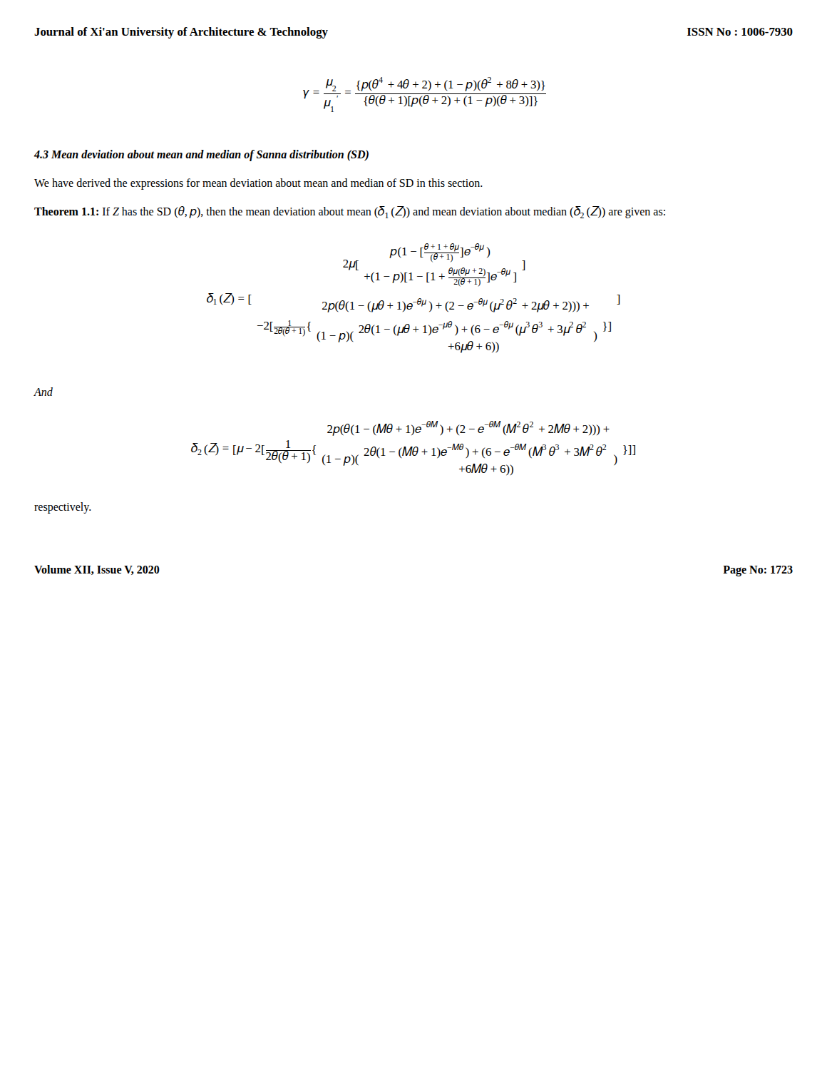Journal of Xi'an University of Architecture & Technology ISSN No : 1006-7930
γ = μ2 μ1′ = { p (θ4+4θ+2) + (1−p) (θ2+8θ+3) } { θ(θ+1) [ p(θ+2) + (1−p)(θ+3) ] }
4.3 Mean deviation about mean and median of Sanna distribution (SD)
We have derived the expressions for mean deviation about mean and median of SD in this section.
Theorem 1.1: If Z has the SD (θ,p), then the mean deviation about mean (δ1(Z)) and mean deviation about median (δ2(Z)) are given as:
δ1(Z) = [ 2μ [ p ( 1− [ θ+1+θμ (θ+1) ] e−θμ ) + (1−p) [ 1− [ 1+ θμ(θμ+2) 2(θ+1) ] e−θμ ] ] −2 [ 1 2θ(θ+1) { 2p ( θ(1−(μθ+1)e−θμ) + (2−e−θμ (μ2θ2+2μθ+2)) ) + (1−p) ( 2θ(1−(μθ+1)e−μθ) + (6−e−θμ (μ3θ3+3μ2θ2 +6μθ+6)) ) } ] ]
And
δ2(Z) = [ μ−2 [ 1 2θ(θ+1) { 2p ( θ(1−(Mθ+1)e−θM) + (2−e−θM (M2θ2+2Mθ+2)) ) + (1−p) ( 2θ(1−(Mθ+1)e−Mθ) + (6−e−θM (M3θ3+3M2θ2 +6Mθ+6)) ) } ] ]
respectively.
Volume XII, Issue V, 2020 Page No: 1723